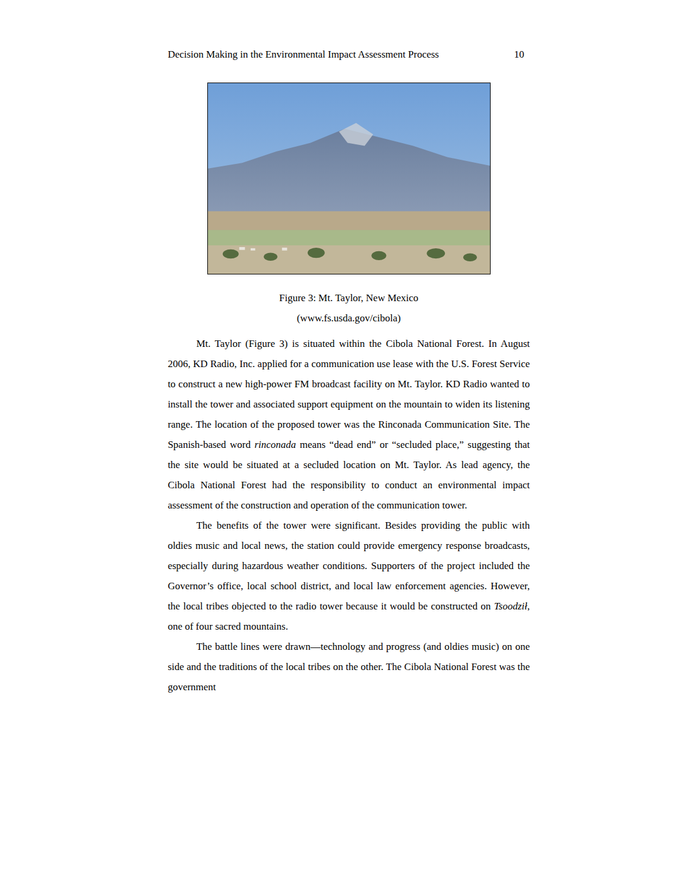Decision Making in the Environmental Impact Assessment Process 10
Figure 3: Mt. Taylor, New Mexico (www.fs.usda.gov/cibola)
Mt. Taylor (Figure 3) is situated within the Cibola National Forest. In August 2006, KD Radio, Inc. applied for a communication use lease with the U.S. Forest Service to construct a new high-power FM broadcast facility on Mt. Taylor. KD Radio wanted to install the tower and associated support equipment on the mountain to widen its listening range. The location of the proposed tower was the Rinconada Communication Site. The Spanish-based word rinconada means “dead end” or “secluded place,” suggesting that the site would be situated at a secluded location on Mt. Taylor. As lead agency, the Cibola National Forest had the responsibility to conduct an environmental impact assessment of the construction and operation of the communication tower.
The benefits of the tower were significant. Besides providing the public with oldies music and local news, the station could provide emergency response broadcasts, especially during hazardous weather conditions. Supporters of the project included the Governor’s office, local school district, and local law enforcement agencies. However, the local tribes objected to the radio tower because it would be constructed on Tsoodził, one of four sacred mountains.
The battle lines were drawn—technology and progress (and oldies music) on one side and the traditions of the local tribes on the other. The Cibola National Forest was the government